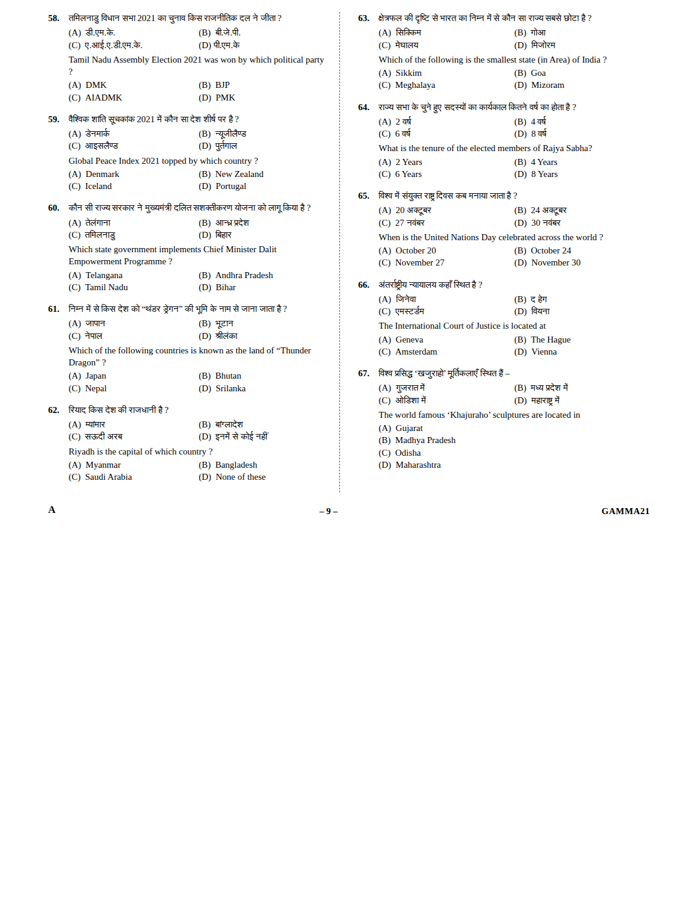58.
तमिलनाडु विधान सभा 2021 का चुनाव किस राजनीतिक दल ने जीता ?
(A) डी.एम.के.
(B) बी.जे.पी.
(C) ए.आई.ए.डी.एम.के.
(D) पी.एम.के
Tamil Nadu Assembly Election 2021 was won by which political party ?
(A) DMK
(B) BJP
(C) AIADMK
(D) PMK
59.
वैश्विक शांति सूचकांक 2021 में कौन सा देश शीर्ष पर है ?
(A) डेनमार्क
(B) न्यूजीलैण्ड
(C) आइसलैण्ड
(D) पुर्तगाल
Global Peace Index 2021 topped by which country ?
(A) Denmark
(B) New Zealand
(C) Iceland
(D) Portugal
60.
कौन सी राज्य सरकार ने मुख्यमंत्री दलित सशक्तीकरण योजना को लागू किया है ?
(A) तेलंगाना
(B) आन्ध्र प्रदेश
(C) तमिलनाडु
(D) बिहार
Which state government implements Chief Minister Dalit Empowerment Programme ?
(A) Telangana
(B) Andhra Pradesh
(C) Tamil Nadu
(D) Bihar
61.
निम्न में से किस देश को “थंडर ड्रेगन” की भूमि के नाम से जाना जाता है ?
(A) जापान
(B) भूटान
(C) नेपाल
(D) श्रीलंका
Which of the following countries is known as the land of “Thunder Dragon” ?
(A) Japan
(B) Bhutan
(C) Nepal
(D) Srilanka
62.
रियाद किस देश की राजधानी है ?
(A) म्यांमार
(B) बांग्लादेश
(C) सऊदी अरब
(D) इनमें से कोई नहीं
Riyadh is the capital of which country ?
(A) Myanmar
(B) Bangladesh
(C) Saudi Arabia
(D) None of these
63.
क्षेत्रफल की दृष्टि से भारत का निम्न में से कौन सा राज्य सबसे छोटा है ?
(A) सिक्किम
(B) गोआ
(C) मेघालय
(D) मिजोरम
Which of the following is the smallest state (in Area) of India ?
(A) Sikkim
(B) Goa
(C) Meghalaya
(D) Mizoram
64.
राज्य सभा के चुने हुए सदस्यों का कार्यकाल कितने वर्ष का होता है ?
(A) 2 वर्ष
(B) 4 वर्ष
(C) 6 वर्ष
(D) 8 वर्ष
What is the tenure of the elected members of Rajya Sabha?
(A) 2 Years
(B) 4 Years
(C) 6 Years
(D) 8 Years
65.
विश्व में संयुक्त राष्ट्र दिवस कब मनाया जाता है ?
(A) 20 अक्टूबर
(B) 24 अक्टूबर
(C) 27 नवंबर
(D) 30 नवंबर
When is the United Nations Day celebrated across the world ?
(A) October 20
(B) October 24
(C) November 27
(D) November 30
66.
अंतर्राष्ट्रीय न्यायालय कहाँ स्थित है ?
(A) जिनेवा
(B) द हेग
(C) एमस्टर्डम
(D) वियना
The International Court of Justice is located at
(A) Geneva
(B) The Hague
(C) Amsterdam
(D) Vienna
67.
विश्व प्रसिद्ध ‘खजुराहो’ मूर्तिकलाएँ स्थित हैं –
(A) गुजरात में
(B) मध्य प्रदेश में
(C) ओडिशा में
(D) महाराष्ट्र में
The world famous ‘Khajuraho’ sculptures are located in
(A) Gujarat
(B) Madhya Pradesh
(C) Odisha
(D) Maharashtra
A
– 9 –
GAMMA21